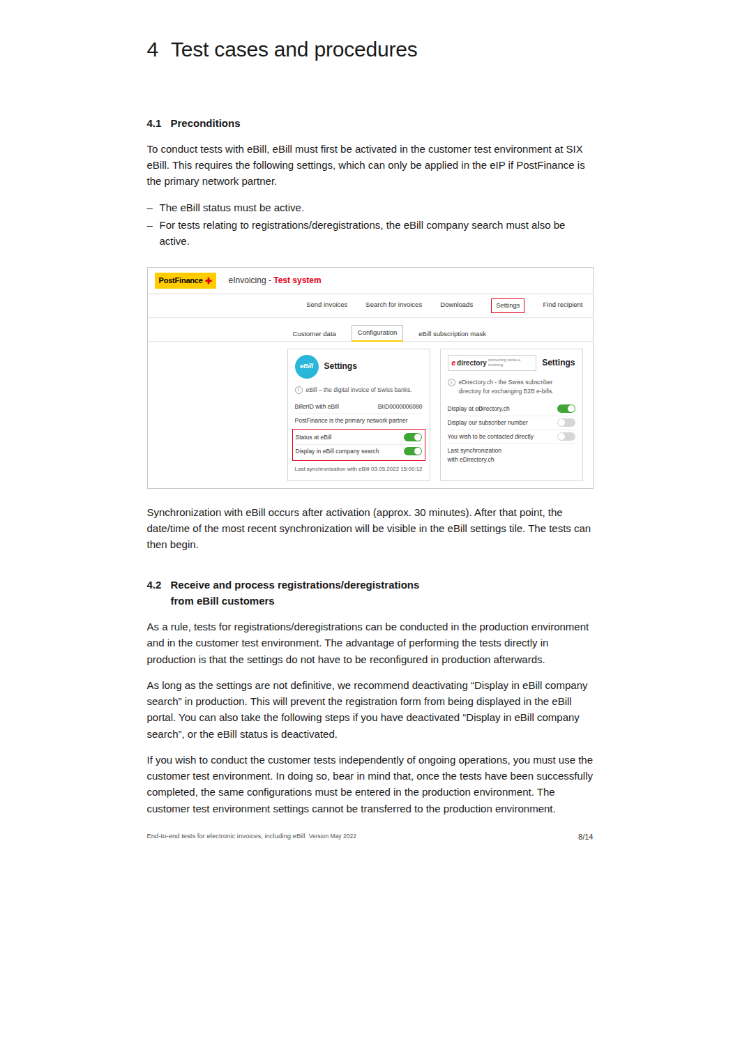4 Test cases and procedures
4.1 Preconditions
To conduct tests with eBill, eBill must first be activated in the customer test environment at SIX eBill. This requires the following settings, which can only be applied in the eIP if PostFinance is the primary network partner.
The eBill status must be active.
For tests relating to registrations/deregistrations, the eBill company search must also be active.
PostFinance✚ eInvoicing - Test system
Send invoices Search for invoices Downloads Settings Find recipient
Customer data Configuration eBill subscription mask
eBill Settings
ieBill – the digital invoice of Swiss banks.
BillerID with eBill BIID0000006080
PostFinance is the primary network partner
Status at eBill
Display in eBill company search
Last synchronization with eBill 03.05.2022 15:00:12
edirectory connecting swiss e-invoicing Settings
ieDirectory.ch - the Swiss subscriber directory for exchanging B2B e-bills.
Display at eDirectory.ch
Display our subscriber number
You wish to be contacted directly
Last synchronization
with eDirectory.ch
Synchronization with eBill occurs after activation (approx. 30 minutes). After that point, the date/time of the most recent synchronization will be visible in the eBill settings tile. The tests can then begin.
4.2 Receive and process registrations/deregistrationsfrom eBill customers
As a rule, tests for registrations/deregistrations can be conducted in the production environment and in the customer test environment. The advantage of performing the tests directly in production is that the settings do not have to be reconfigured in production afterwards.
As long as the settings are not definitive, we recommend deactivating “Display in eBill company search” in production. This will prevent the registration form from being displayed in the eBill portal. You can also take the following steps if you have deactivated “Display in eBill company search”, or the eBill status is deactivated.
If you wish to conduct the customer tests independently of ongoing operations, you must use the customer test environment. In doing so, bear in mind that, once the tests have been successfully completed, the same configurations must be entered in the production environment. The customer test environment settings cannot be transferred to the production environment.
End-to-end tests for electronic invoices, including eBill Version May 2022
8/14